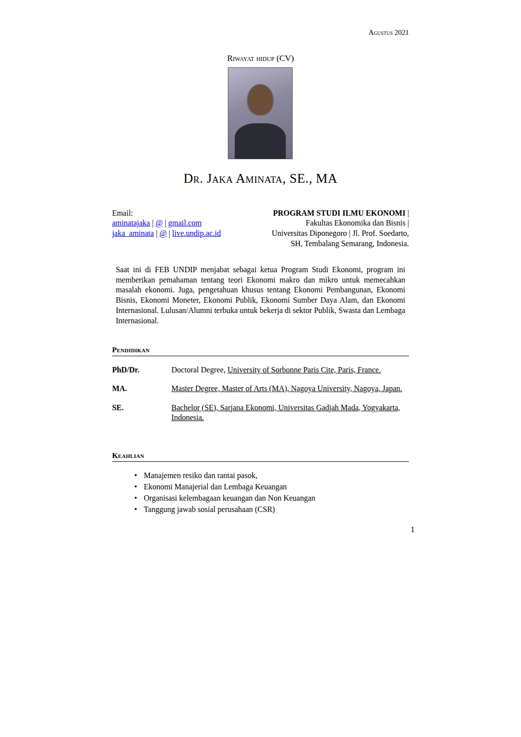Agustus 2021
Riwayat hidup (CV)
Dr. Jaka Aminata, SE., MA
| Email: aminatajaka / @ / gmail.com jaka_aminata / @ / live.undip.ac.id | PROGRAM STUDI ILMU EKONOMI / Fakultas Ekonomika dan Bisnis / Universitas Diponegoro / Jl. Prof. Soedarto, SH, Tembalang Semarang, Indonesia. |
Saat ini di FEB UNDIP menjabat sebagai ketua Program Studi Ekonomi, program ini memberikan pemahaman tentang teori Ekonomi makro dan mikro untuk memecahkan masalah ekonomi. Juga, pengetahuan khusus tentang Ekonomi Pembangunan, Ekonomi Bisnis, Ekonomi Moneter, Ekonomi Publik, Ekonomi Sumber Daya Alam, dan Ekonomi Internasional. Lulusan/Alumni terbuka untuk bekerja di sektor Publik, Swasta dan Lembaga Internasional.
Pendidikan
| PhD/Dr. | Doctoral Degree, University of Sorbonne Paris Cite, Paris, France. |
| MA. | Master Degree, Master of Arts (MA), Nagoya University, Nagoya, Japan. |
| SE. | Bachelor (SE), Sarjana Ekonomi, Universitas Gadjah Mada, Yogyakarta, Indonesia. |
Keahlian
Manajemen resiko dan rantai pasok,
Ekonomi Manajerial dan Lembaga Keuangan
Organisasi kelembagaan keuangan dan Non Keuangan
Tanggung jawab sosial perusahaan (CSR)
1